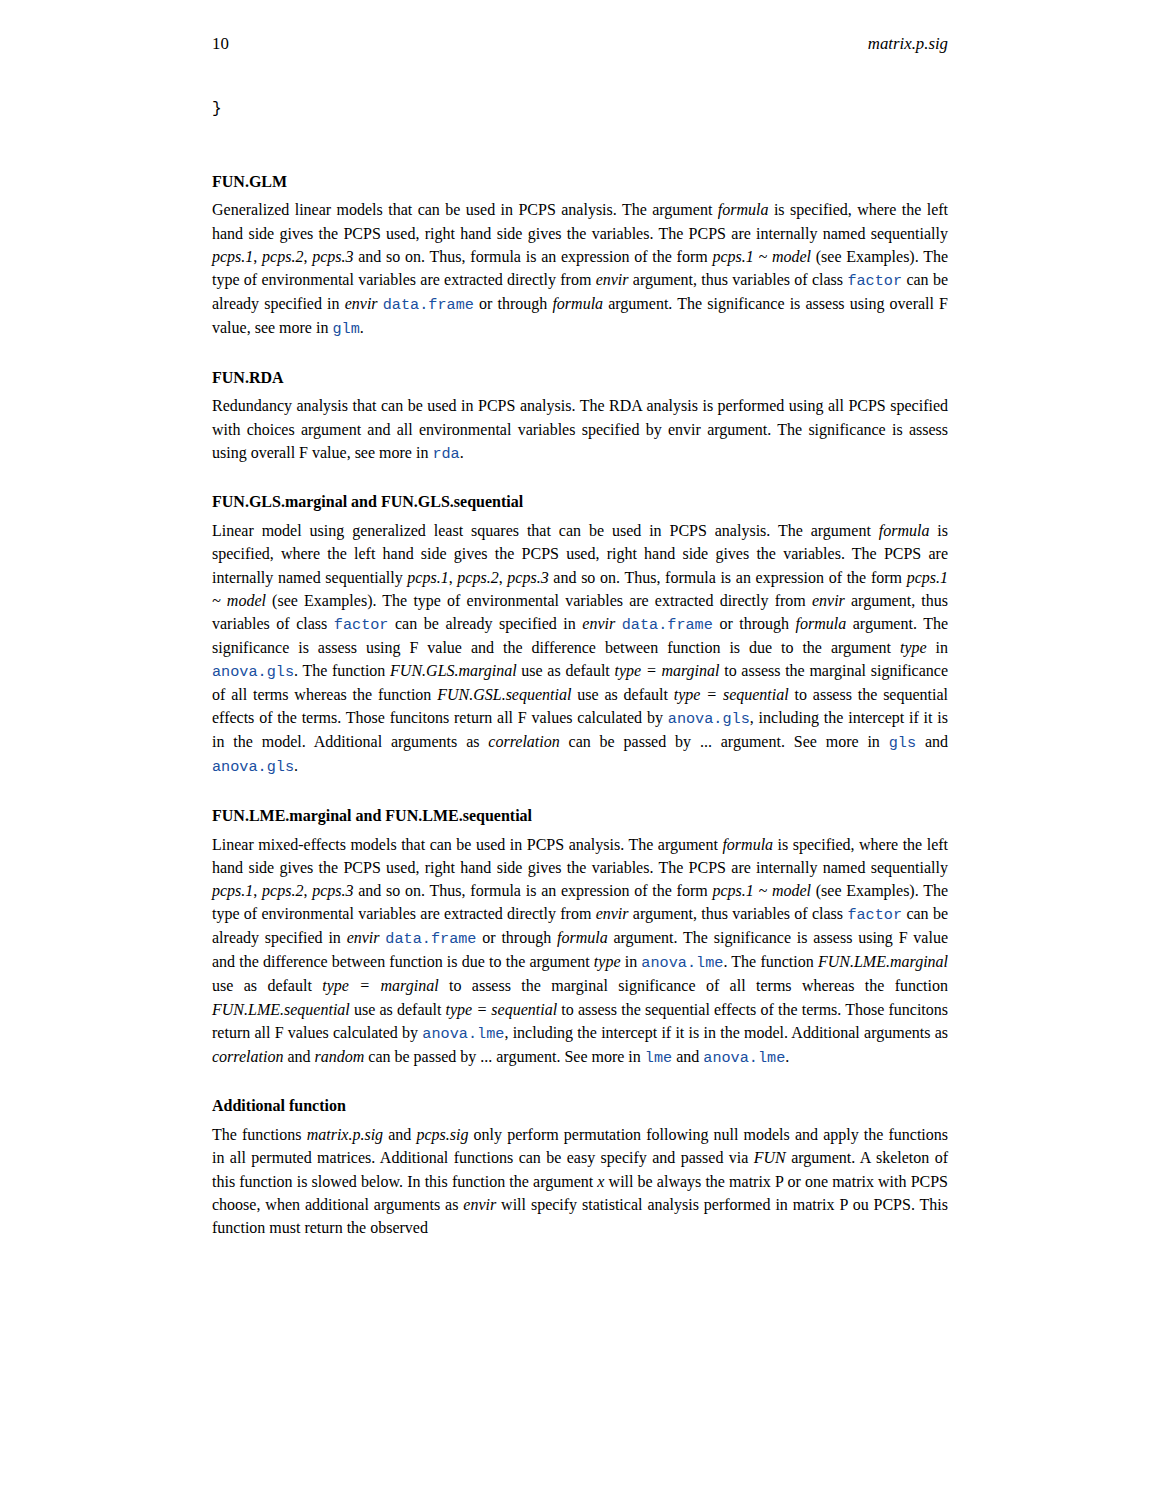10 matrix.p.sig
}
FUN.GLM
Generalized linear models that can be used in PCPS analysis. The argument formula is specified, where the left hand side gives the PCPS used, right hand side gives the variables. The PCPS are internally named sequentially pcps.1, pcps.2, pcps.3 and so on. Thus, formula is an expression of the form pcps.1 ~ model (see Examples). The type of environmental variables are extracted directly from envir argument, thus variables of class factor can be already specified in envir data.frame or through formula argument. The significance is assess using overall F value, see more in glm.
FUN.RDA
Redundancy analysis that can be used in PCPS analysis. The RDA analysis is performed using all PCPS specified with choices argument and all environmental variables specified by envir argument. The significance is assess using overall F value, see more in rda.
FUN.GLS.marginal and FUN.GLS.sequential
Linear model using generalized least squares that can be used in PCPS analysis. The argument formula is specified, where the left hand side gives the PCPS used, right hand side gives the variables. The PCPS are internally named sequentially pcps.1, pcps.2, pcps.3 and so on. Thus, formula is an expression of the form pcps.1 ~ model (see Examples). The type of environmental variables are extracted directly from envir argument, thus variables of class factor can be already specified in envir data.frame or through formula argument. The significance is assess using F value and the difference between function is due to the argument type in anova.gls. The function FUN.GLS.marginal use as default type = marginal to assess the marginal significance of all terms whereas the function FUN.GSL.sequential use as default type = sequential to assess the sequential effects of the terms. Those funcitons return all F values calculated by anova.gls, including the intercept if it is in the model. Additional arguments as correlation can be passed by ... argument. See more in gls and anova.gls.
FUN.LME.marginal and FUN.LME.sequential
Linear mixed-effects models that can be used in PCPS analysis. The argument formula is specified, where the left hand side gives the PCPS used, right hand side gives the variables. The PCPS are internally named sequentially pcps.1, pcps.2, pcps.3 and so on. Thus, formula is an expression of the form pcps.1 ~ model (see Examples). The type of environmental variables are extracted directly from envir argument, thus variables of class factor can be already specified in envir data.frame or through formula argument. The significance is assess using F value and the difference between function is due to the argument type in anova.lme. The function FUN.LME.marginal use as default type = marginal to assess the marginal significance of all terms whereas the function FUN.LME.sequential use as default type = sequential to assess the sequential effects of the terms. Those funcitons return all F values calculated by anova.lme, including the intercept if it is in the model. Additional arguments as correlation and random can be passed by ... argument. See more in lme and anova.lme.
Additional function
The functions matrix.p.sig and pcps.sig only perform permutation following null models and apply the functions in all permuted matrices. Additional functions can be easy specify and passed via FUN argument. A skeleton of this function is slowed below. In this function the argument x will be always the matrix P or one matrix with PCPS choose, when additional arguments as envir will specify statistical analysis performed in matrix P ou PCPS. This function must return the observed